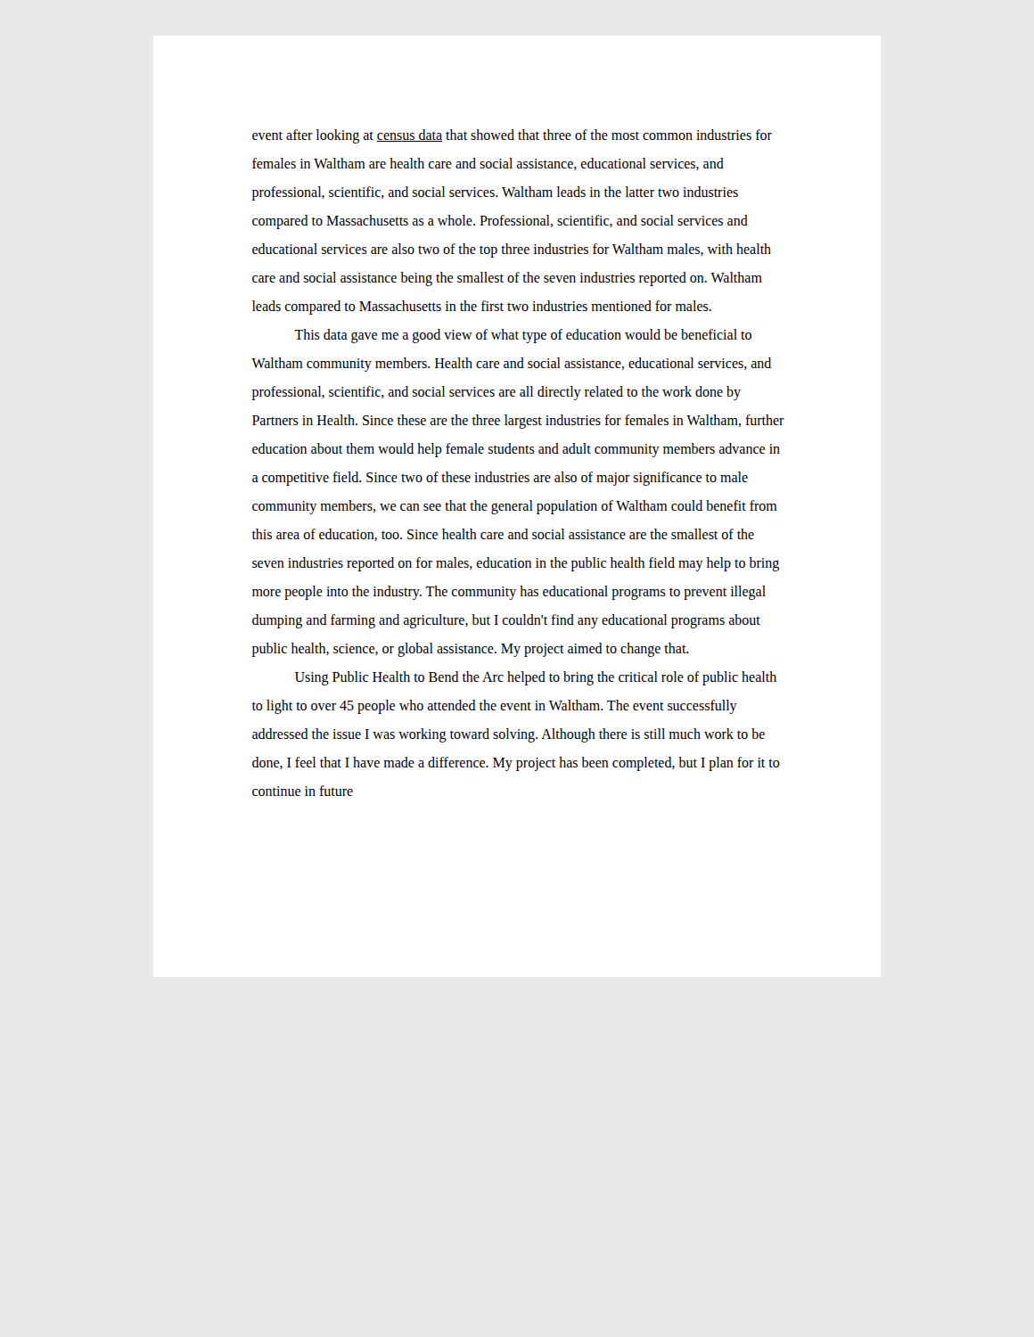event after looking at census data that showed that three of the most common industries for females in Waltham are health care and social assistance, educational services, and professional, scientific, and social services. Waltham leads in the latter two industries compared to Massachusetts as a whole. Professional, scientific, and social services and educational services are also two of the top three industries for Waltham males, with health care and social assistance being the smallest of the seven industries reported on. Waltham leads compared to Massachusetts in the first two industries mentioned for males.
This data gave me a good view of what type of education would be beneficial to Waltham community members. Health care and social assistance, educational services, and professional, scientific, and social services are all directly related to the work done by Partners in Health. Since these are the three largest industries for females in Waltham, further education about them would help female students and adult community members advance in a competitive field. Since two of these industries are also of major significance to male community members, we can see that the general population of Waltham could benefit from this area of education, too. Since health care and social assistance are the smallest of the seven industries reported on for males, education in the public health field may help to bring more people into the industry. The community has educational programs to prevent illegal dumping and farming and agriculture, but I couldn't find any educational programs about public health, science, or global assistance. My project aimed to change that.
Using Public Health to Bend the Arc helped to bring the critical role of public health to light to over 45 people who attended the event in Waltham. The event successfully addressed the issue I was working toward solving. Although there is still much work to be done, I feel that I have made a difference. My project has been completed, but I plan for it to continue in future